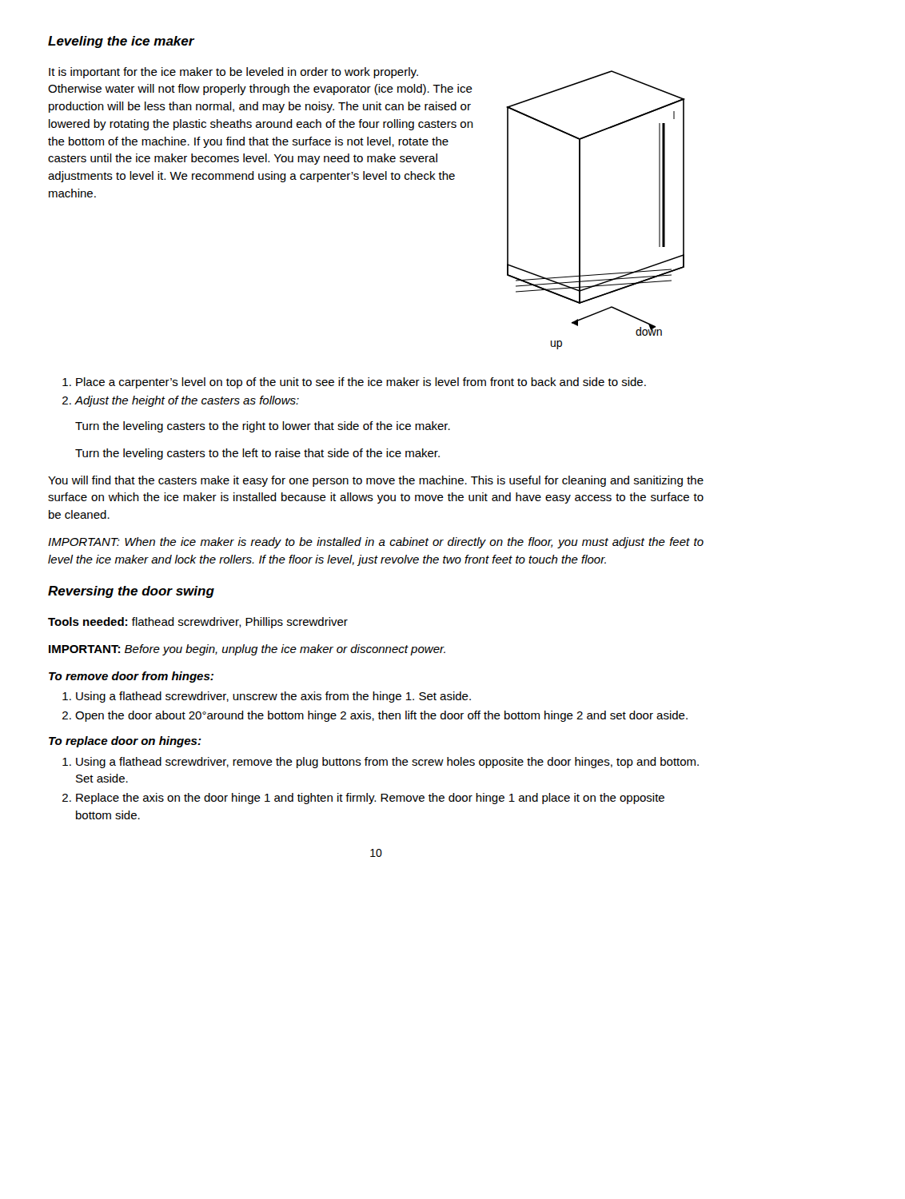Leveling the ice maker
up down
It is important for the ice maker to be leveled in order to work properly. Otherwise water will not flow properly through the evaporator (ice mold). The ice production will be less than normal, and may be noisy. The unit can be raised or lowered by rotating the plastic sheaths around each of the four rolling casters on the bottom of the machine. If you find that the surface is not level, rotate the casters until the ice maker becomes level. You may need to make several adjustments to level it. We recommend using a carpenter’s level to check the machine.
Place a carpenter’s level on top of the unit to see if the ice maker is level from front to back and side to side.
Adjust the height of the casters as follows:
Turn the leveling casters to the right to lower that side of the ice maker.
Turn the leveling casters to the left to raise that side of the ice maker.
You will find that the casters make it easy for one person to move the machine. This is useful for cleaning and sanitizing the surface on which the ice maker is installed because it allows you to move the unit and have easy access to the surface to be cleaned.
IMPORTANT: When the ice maker is ready to be installed in a cabinet or directly on the floor, you must adjust the feet to level the ice maker and lock the rollers. If the floor is level, just revolve the two front feet to touch the floor.
Reversing the door swing
Tools needed: flathead screwdriver, Phillips screwdriver
IMPORTANT: Before you begin, unplug the ice maker or disconnect power.
To remove door from hinges:
Using a flathead screwdriver, unscrew the axis from the hinge 1. Set aside.
Open the door about 20°around the bottom hinge 2 axis, then lift the door off the bottom hinge 2 and set door aside.
To replace door on hinges:
Using a flathead screwdriver, remove the plug buttons from the screw holes opposite the door hinges, top and bottom. Set aside.
Replace the axis on the door hinge 1 and tighten it firmly. Remove the door hinge 1 and place it on the opposite bottom side.
10